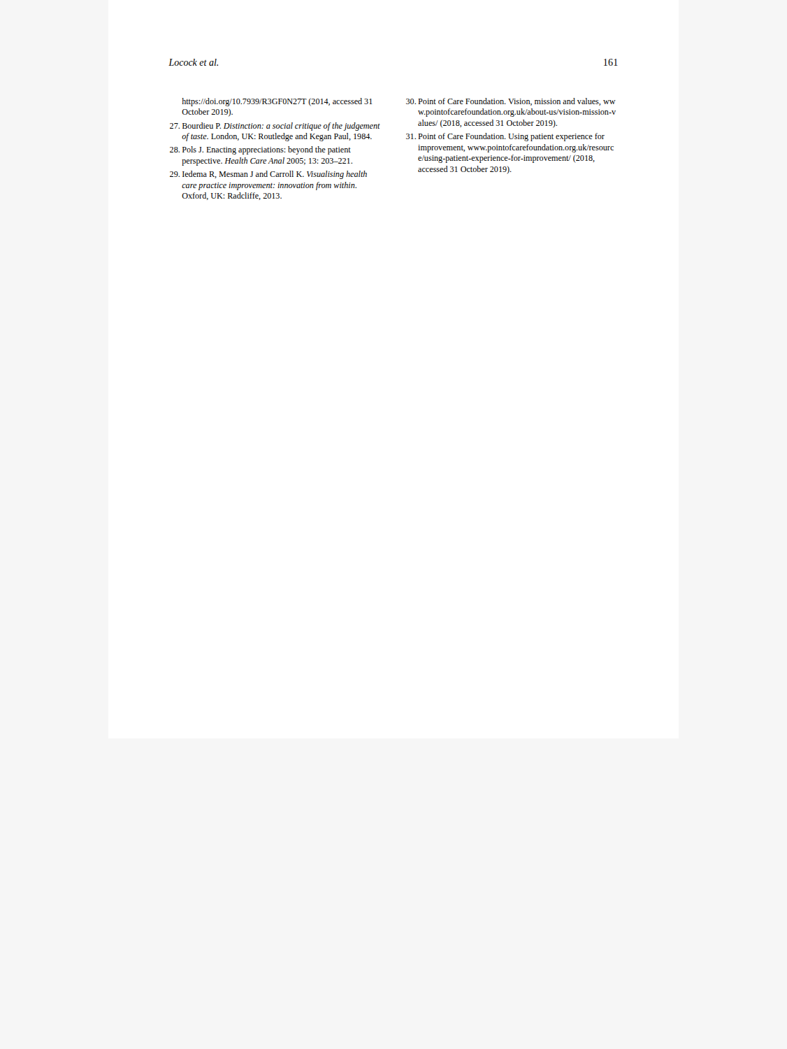Locock et al. 161
https://doi.org/10.7939/R3GF0N27T (2014, accessed 31 October 2019).
27. Bourdieu P. Distinction: a social critique of the judgement of taste. London, UK: Routledge and Kegan Paul, 1984.
28. Pols J. Enacting appreciations: beyond the patient perspective. Health Care Anal 2005; 13: 203–221.
29. Iedema R, Mesman J and Carroll K. Visualising health care practice improvement: innovation from within. Oxford, UK: Radcliffe, 2013.
30. Point of Care Foundation. Vision, mission and values, www.pointofcarefoundation.org.uk/about-us/vision-mission-values/ (2018, accessed 31 October 2019).
31. Point of Care Foundation. Using patient experience for improvement, www.pointofcarefoundation.org.uk/resource/using-patient-experience-for-improvement/ (2018, accessed 31 October 2019).